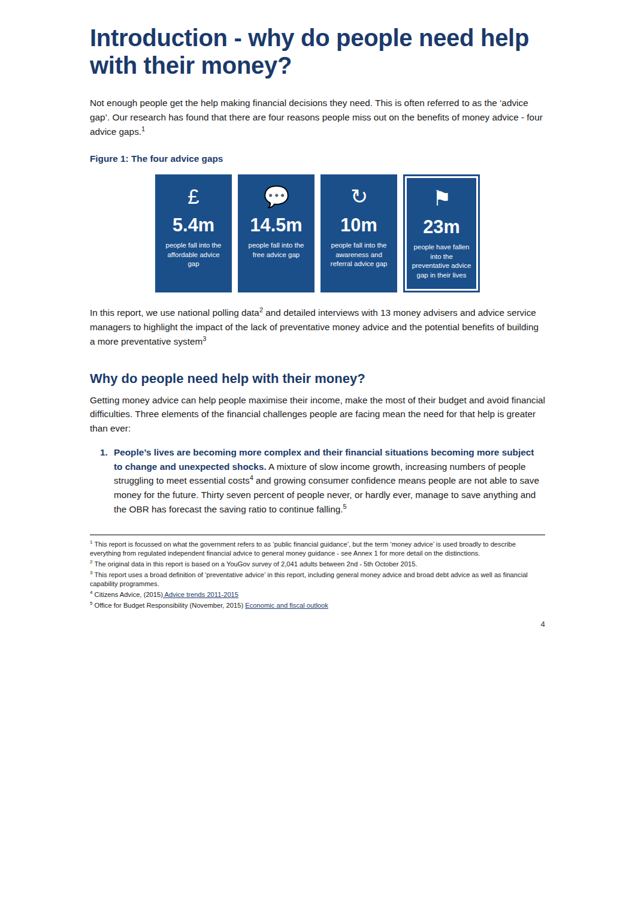Introduction - why do people need help with their money?
Not enough people get the help making financial decisions they need. This is often referred to as the ‘advice gap’. Our research has found that there are four reasons people miss out on the benefits of money advice - four advice gaps.1
Figure 1: The four advice gaps
£ 5.4m people fall into the affordable advice gap
💬 14.5m people fall into the free advice gap
↻ 10m people fall into the awareness and referral advice gap
⚑ 23m people have fallen into the preventative advice gap in their lives
In this report, we use national polling data2 and detailed interviews with 13 money advisers and advice service managers to highlight the impact of the lack of preventative money advice and the potential benefits of building a more preventative system3
Why do people need help with their money?
Getting money advice can help people maximise their income, make the most of their budget and avoid financial difficulties. Three elements of the financial challenges people are facing mean the need for that help is greater than ever:
People’s lives are becoming more complex and their financial situations becoming more subject to change and unexpected shocks. A mixture of slow income growth, increasing numbers of people struggling to meet essential costs4 and growing consumer confidence means people are not able to save money for the future. Thirty seven percent of people never, or hardly ever, manage to save anything and the OBR has forecast the saving ratio to continue falling.5
1 This report is focussed on what the government refers to as ‘public financial guidance’, but the term ‘money advice’ is used broadly to describe everything from regulated independent financial advice to general money guidance - see Annex 1 for more detail on the distinctions.
2 The original data in this report is based on a YouGov survey of 2,041 adults between 2nd - 5th October 2015.
3 This report uses a broad definition of ‘preventative advice’ in this report, including general money advice and broad debt advice as well as financial capability programmes.
4 Citizens Advice, (2015) Advice trends 2011-2015
5 Office for Budget Responsibility (November, 2015) Economic and fiscal outlook
4